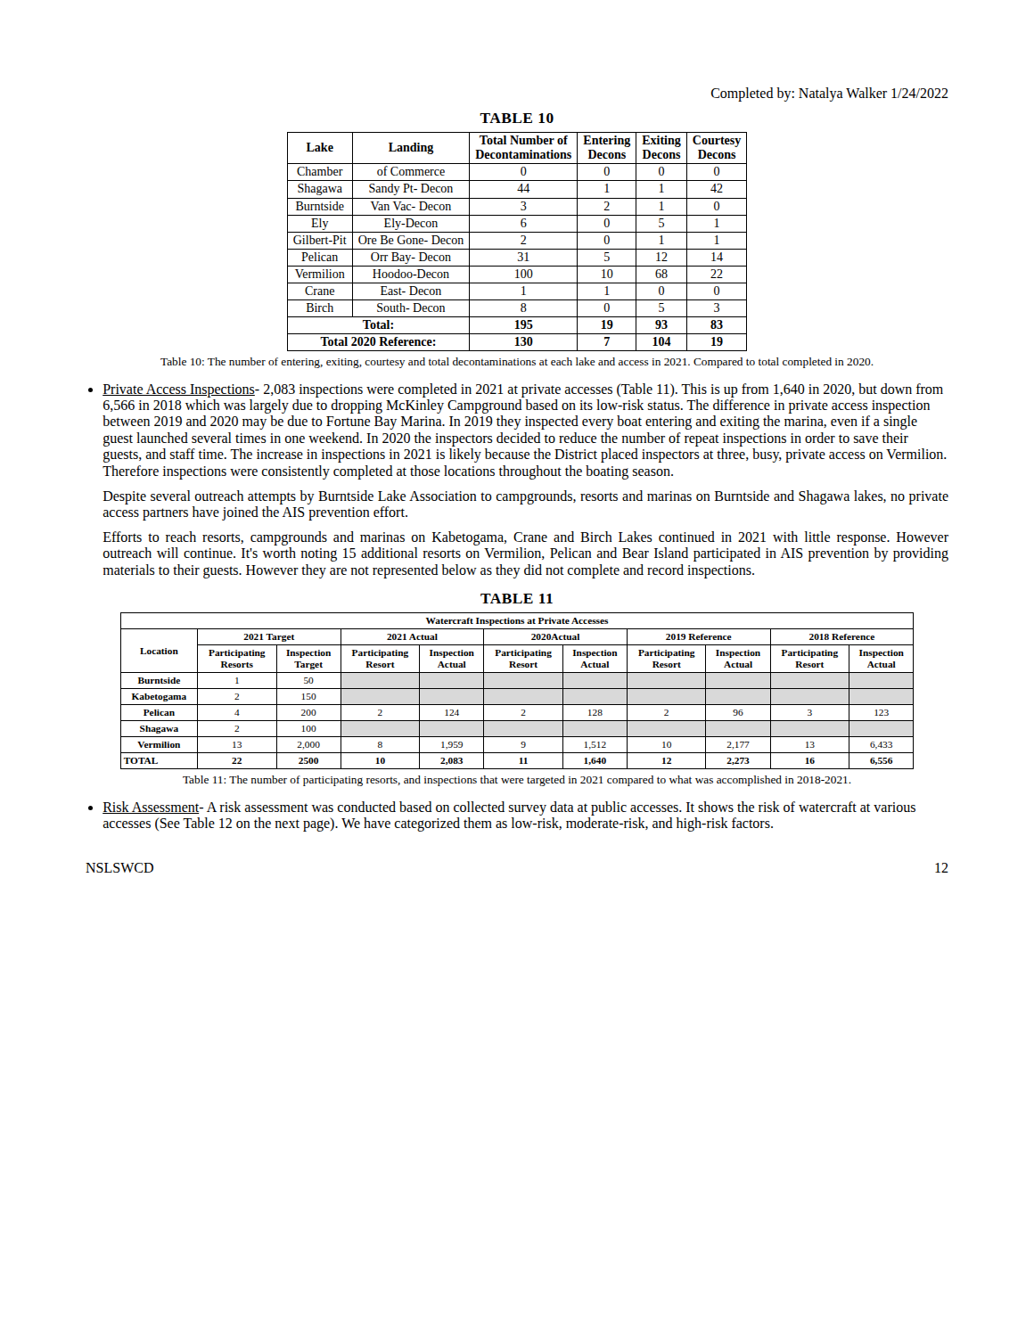Completed by: Natalya Walker 1/24/2022
TABLE 10
| Lake | Landing | Total Number of Decontaminations | Entering Decons | Exiting Decons | Courtesy Decons |
| --- | --- | --- | --- | --- | --- |
| Chamber | of Commerce | 0 | 0 | 0 | 0 |
| Shagawa | Sandy Pt- Decon | 44 | 1 | 1 | 42 |
| Burntside | Van Vac- Decon | 3 | 2 | 1 | 0 |
| Ely | Ely-Decon | 6 | 0 | 5 | 1 |
| Gilbert-Pit | Ore Be Gone- Decon | 2 | 0 | 1 | 1 |
| Pelican | Orr Bay- Decon | 31 | 5 | 12 | 14 |
| Vermilion | Hoodoo-Decon | 100 | 10 | 68 | 22 |
| Crane | East- Decon | 1 | 1 | 0 | 0 |
| Birch | South- Decon | 8 | 0 | 5 | 3 |
| Total: | 195 | 19 | 93 | 83 |
| Total 2020 Reference: | 130 | 7 | 104 | 19 |
Table 10: The number of entering, exiting, courtesy and total decontaminations at each lake and access in 2021. Compared to total completed in 2020.
Private Access Inspections- 2,083 inspections were completed in 2021 at private accesses (Table 11). This is up from 1,640 in 2020, but down from 6,566 in 2018 which was largely due to dropping McKinley Campground based on its low-risk status. The difference in private access inspection between 2019 and 2020 may be due to Fortune Bay Marina. In 2019 they inspected every boat entering and exiting the marina, even if a single guest launched several times in one weekend. In 2020 the inspectors decided to reduce the number of repeat inspections in order to save their guests, and staff time. The increase in inspections in 2021 is likely because the District placed inspectors at three, busy, private access on Vermilion. Therefore inspections were consistently completed at those locations throughout the boating season.
Despite several outreach attempts by Burntside Lake Association to campgrounds, resorts and marinas on Burntside and Shagawa lakes, no private access partners have joined the AIS prevention effort.
Efforts to reach resorts, campgrounds and marinas on Kabetogama, Crane and Birch Lakes continued in 2021 with little response. However outreach will continue. It's worth noting 15 additional resorts on Vermilion, Pelican and Bear Island participated in AIS prevention by providing materials to their guests. However they are not represented below as they did not complete and record inspections.
TABLE 11
| Watercraft Inspections at Private Accesses |
| --- |
| Location | 2021 Target | 2021 Actual | 2020Actual | 2019 Reference | 2018 Reference |
| Participating Resorts | Inspection Target | Participating Resort | Inspection Actual | Participating Resort | Inspection Actual | Participating Resort | Inspection Actual | Participating Resort | Inspection Actual |
| Burntside | 1 | 50 | | | | | | | | |
| Kabetogama | 2 | 150 | | | | | | | | |
| Pelican | 4 | 200 | 2 | 124 | 2 | 128 | 2 | 96 | 3 | 123 |
| Shagawa | 2 | 100 | | | | | | | | |
| Vermilion | 13 | 2,000 | 8 | 1,959 | 9 | 1,512 | 10 | 2,177 | 13 | 6,433 |
| TOTAL | 22 | 2500 | 10 | 2,083 | 11 | 1,640 | 12 | 2,273 | 16 | 6,556 |
Table 11: The number of participating resorts, and inspections that were targeted in 2021 compared to what was accomplished in 2018-2021.
Risk Assessment- A risk assessment was conducted based on collected survey data at public accesses. It shows the risk of watercraft at various accesses (See Table 12 on the next page). We have categorized them as low-risk, moderate-risk, and high-risk factors.
NSLSWCD 12